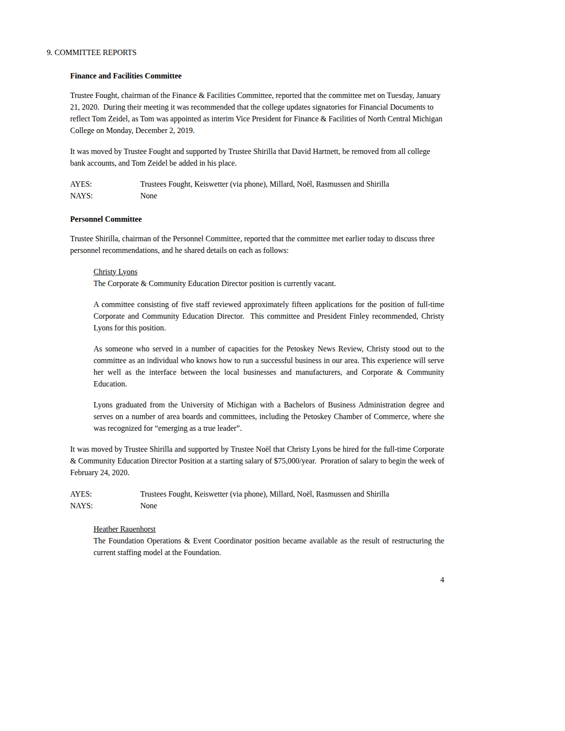9. COMMITTEE REPORTS
Finance and Facilities Committee
Trustee Fought, chairman of the Finance & Facilities Committee, reported that the committee met on Tuesday, January 21, 2020. During their meeting it was recommended that the college updates signatories for Financial Documents to reflect Tom Zeidel, as Tom was appointed as interim Vice President for Finance & Facilities of North Central Michigan College on Monday, December 2, 2019.
It was moved by Trustee Fought and supported by Trustee Shirilla that David Hartnett, be removed from all college bank accounts, and Tom Zeidel be added in his place.
| AYES: | Trustees Fought, Keiswetter (via phone), Millard, Noël, Rasmussen and Shirilla |
| NAYS: | None |
Personnel Committee
Trustee Shirilla, chairman of the Personnel Committee, reported that the committee met earlier today to discuss three personnel recommendations, and he shared details on each as follows:
Christy Lyons
The Corporate & Community Education Director position is currently vacant.
A committee consisting of five staff reviewed approximately fifteen applications for the position of full-time Corporate and Community Education Director. This committee and President Finley recommended, Christy Lyons for this position.
As someone who served in a number of capacities for the Petoskey News Review, Christy stood out to the committee as an individual who knows how to run a successful business in our area. This experience will serve her well as the interface between the local businesses and manufacturers, and Corporate & Community Education.
Lyons graduated from the University of Michigan with a Bachelors of Business Administration degree and serves on a number of area boards and committees, including the Petoskey Chamber of Commerce, where she was recognized for “emerging as a true leader”.
It was moved by Trustee Shirilla and supported by Trustee Noël that Christy Lyons be hired for the full-time Corporate & Community Education Director Position at a starting salary of $75,000/year. Proration of salary to begin the week of February 24, 2020.
| AYES: | Trustees Fought, Keiswetter (via phone), Millard, Noël, Rasmussen and Shirilla |
| NAYS: | None |
Heather Rauenhorst
The Foundation Operations & Event Coordinator position became available as the result of restructuring the current staffing model at the Foundation.
4